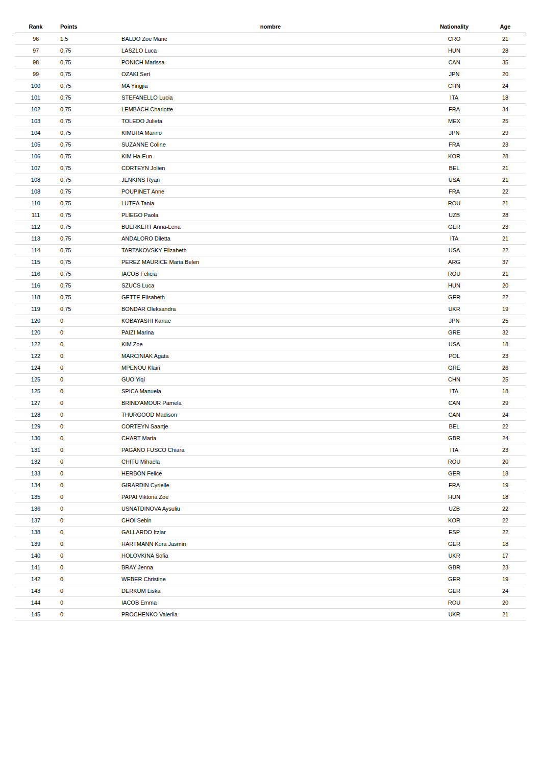| Rank | Points | nombre | Nationality | Age |
| --- | --- | --- | --- | --- |
| 96 | 1,5 | BALDO Zoe Marie | CRO | 21 |
| 97 | 0,75 | LASZLO Luca | HUN | 28 |
| 98 | 0,75 | PONICH Marissa | CAN | 35 |
| 99 | 0,75 | OZAKI Seri | JPN | 20 |
| 100 | 0,75 | MA Yingjia | CHN | 24 |
| 101 | 0,75 | STEFANELLO Lucia | ITA | 18 |
| 102 | 0,75 | LEMBACH Charlotte | FRA | 34 |
| 103 | 0,75 | TOLEDO Julieta | MEX | 25 |
| 104 | 0,75 | KIMURA Marino | JPN | 29 |
| 105 | 0,75 | SUZANNE Coline | FRA | 23 |
| 106 | 0,75 | KIM Ha-Eun | KOR | 28 |
| 107 | 0,75 | CORTEYN Jolien | BEL | 21 |
| 108 | 0,75 | JENKINS Ryan | USA | 21 |
| 108 | 0,75 | POUPINET Anne | FRA | 22 |
| 110 | 0,75 | LUTEA Tania | ROU | 21 |
| 111 | 0,75 | PLIEGO Paola | UZB | 28 |
| 112 | 0,75 | BUERKERT Anna-Lena | GER | 23 |
| 113 | 0,75 | ANDALORO Diletta | ITA | 21 |
| 114 | 0,75 | TARTAKOVSKY Elizabeth | USA | 22 |
| 115 | 0,75 | PEREZ MAURICE Maria Belen | ARG | 37 |
| 116 | 0,75 | IACOB Felicia | ROU | 21 |
| 116 | 0,75 | SZUCS Luca | HUN | 20 |
| 118 | 0,75 | GETTE Elisabeth | GER | 22 |
| 119 | 0,75 | BONDAR Oleksandra | UKR | 19 |
| 120 | 0 | KOBAYASHI Kanae | JPN | 25 |
| 120 | 0 | PAIZI Marina | GRE | 32 |
| 122 | 0 | KIM Zoe | USA | 18 |
| 122 | 0 | MARCINIAK Agata | POL | 23 |
| 124 | 0 | MPENOU Klairi | GRE | 26 |
| 125 | 0 | GUO Yiqi | CHN | 25 |
| 125 | 0 | SPICA Manuela | ITA | 18 |
| 127 | 0 | BRIND'AMOUR Pamela | CAN | 29 |
| 128 | 0 | THURGOOD Madison | CAN | 24 |
| 129 | 0 | CORTEYN Saartje | BEL | 22 |
| 130 | 0 | CHART Maria | GBR | 24 |
| 131 | 0 | PAGANO FUSCO Chiara | ITA | 23 |
| 132 | 0 | CHITU Mihaela | ROU | 20 |
| 133 | 0 | HERBON Felice | GER | 18 |
| 134 | 0 | GIRARDIN Cyrielle | FRA | 19 |
| 135 | 0 | PAPAI Viktoria Zoe | HUN | 18 |
| 136 | 0 | USNATDINOVA Aysuliu | UZB | 22 |
| 137 | 0 | CHOI Sebin | KOR | 22 |
| 138 | 0 | GALLARDO Itziar | ESP | 22 |
| 139 | 0 | HARTMANN Kora Jasmin | GER | 18 |
| 140 | 0 | HOLOVKINA Sofia | UKR | 17 |
| 141 | 0 | BRAY Jenna | GBR | 23 |
| 142 | 0 | WEBER Christine | GER | 19 |
| 143 | 0 | DERKUM Liska | GER | 24 |
| 144 | 0 | IACOB Emma | ROU | 20 |
| 145 | 0 | PROCHENKO Valeriia | UKR | 21 |